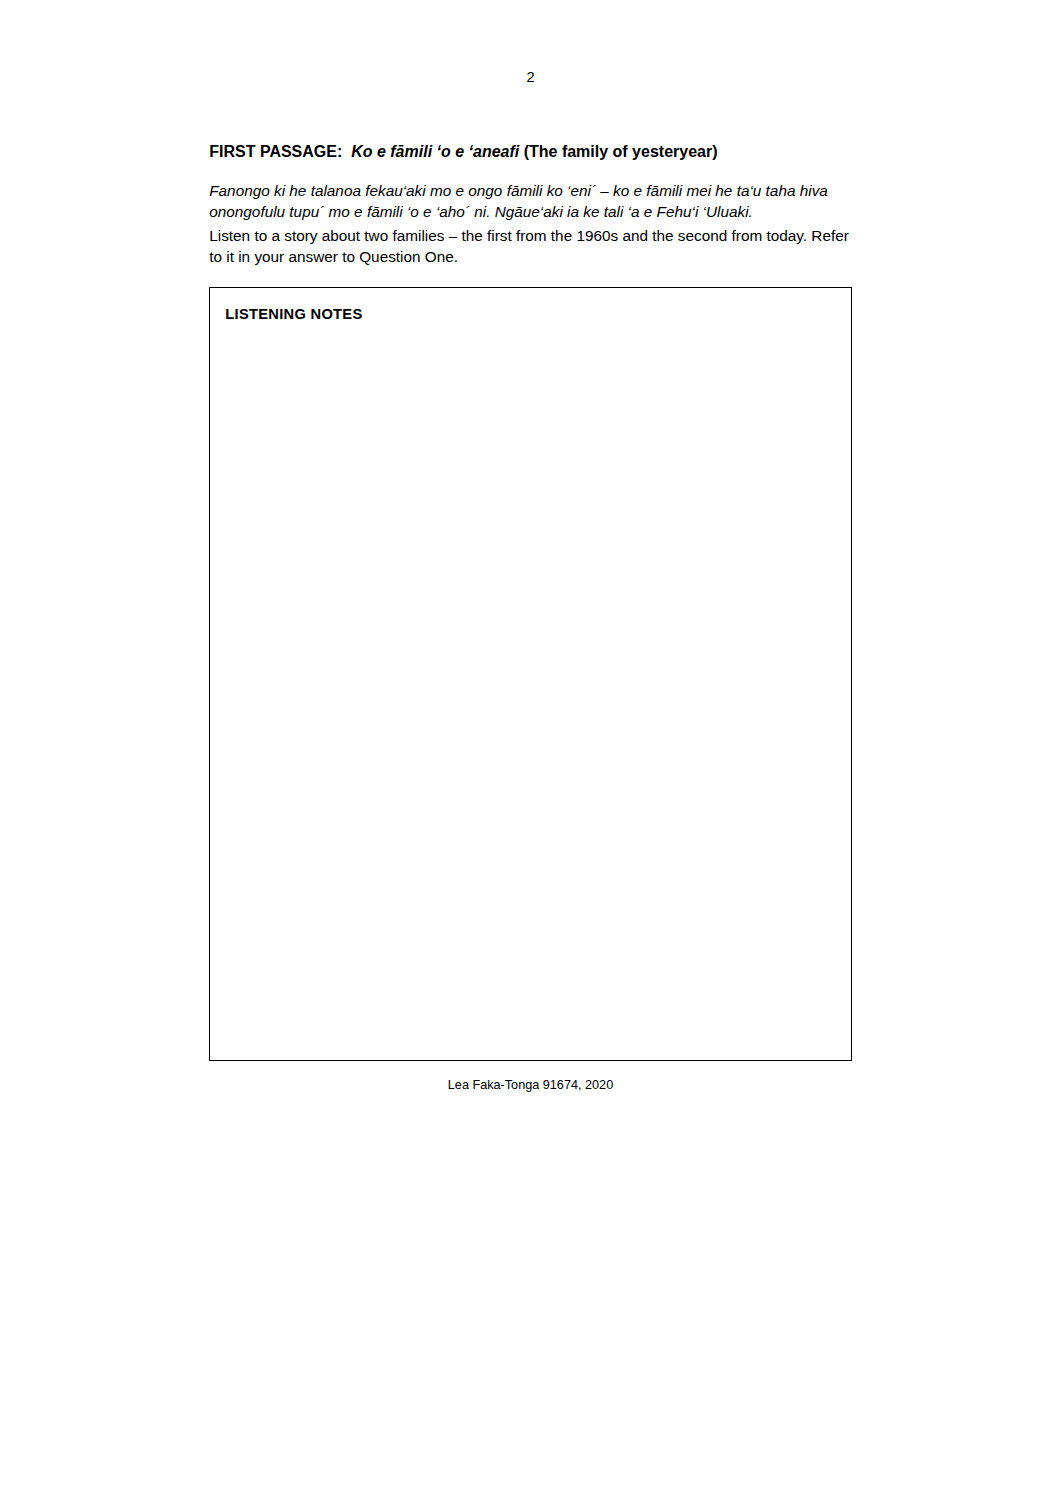2
FIRST PASSAGE: Ko e fāmili ‘o e ‘aneafi (The family of yesteryear)
Fanongo ki he talanoa fekau‘aki mo e ongo fāmili ko ‘eni´ – ko e fāmili mei he ta‘u taha hiva onongofulu tupu´ mo e fāmili ‘o e ‘aho´ ni. Ngāue‘aki ia ke tali ‘a e Fehu‘i ‘Uluaki.
Listen to a story about two families – the first from the 1960s and the second from today. Refer to it in your answer to Question One.
LISTENING NOTES
Lea Faka-Tonga 91674, 2020